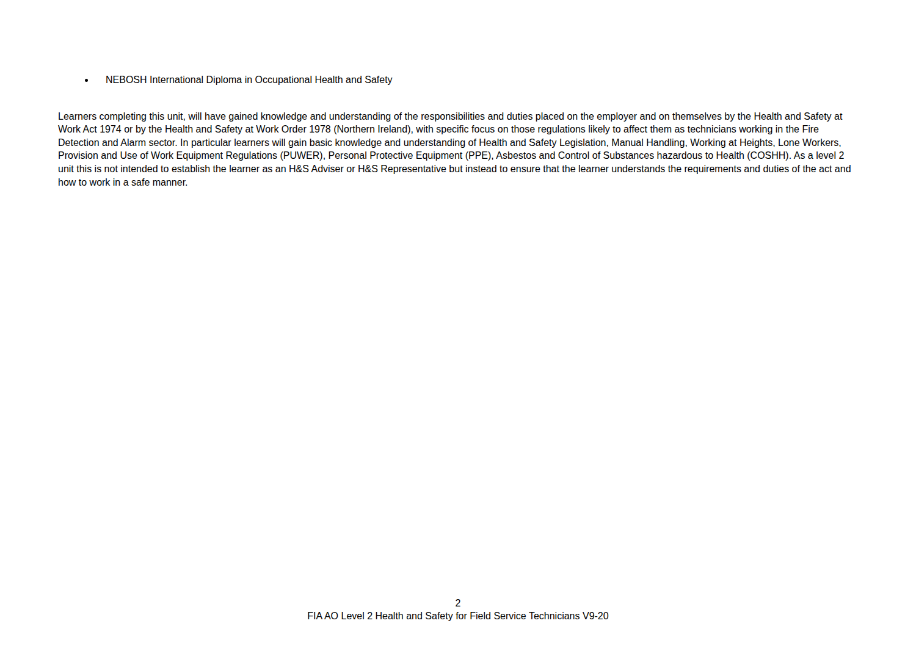NEBOSH International Diploma in Occupational Health and Safety
Learners completing this unit, will have gained knowledge and understanding of the responsibilities and duties placed on the employer and on themselves by the Health and Safety at Work Act 1974 or by the Health and Safety at Work Order 1978 (Northern Ireland), with specific focus on those regulations likely to affect them as technicians working in the Fire Detection and Alarm sector. In particular learners will gain basic knowledge and understanding of Health and Safety Legislation, Manual Handling, Working at Heights, Lone Workers, Provision and Use of Work Equipment Regulations (PUWER), Personal Protective Equipment (PPE), Asbestos and Control of Substances hazardous to Health (COSHH). As a level 2 unit this is not intended to establish the learner as an H&S Adviser or H&S Representative but instead to ensure that the learner understands the requirements and duties of the act and how to work in a safe manner.
2
FIA AO Level 2 Health and Safety for Field Service Technicians V9-20